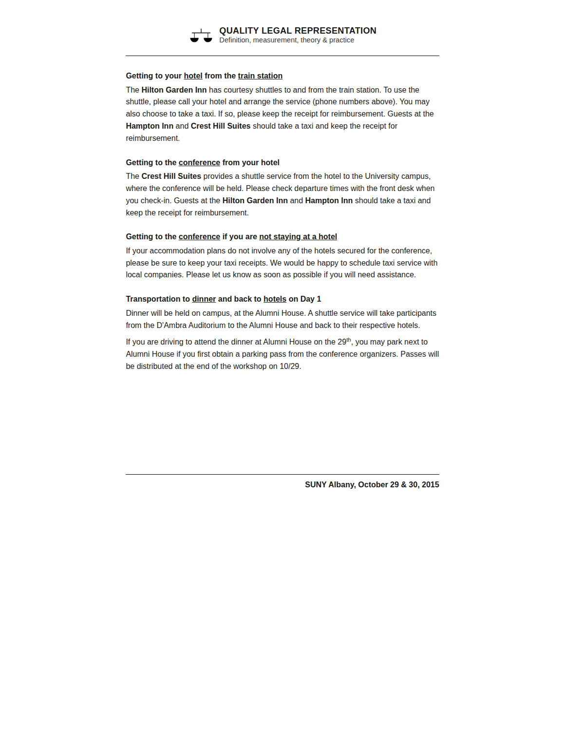Quality Legal Representation
Definition, measurement, theory & practice
Getting to your hotel from the train station
The Hilton Garden Inn has courtesy shuttles to and from the train station. To use the shuttle, please call your hotel and arrange the service (phone numbers above). You may also choose to take a taxi. If so, please keep the receipt for reimbursement. Guests at the Hampton Inn and Crest Hill Suites should take a taxi and keep the receipt for reimbursement.
Getting to the conference from your hotel
The Crest Hill Suites provides a shuttle service from the hotel to the University campus, where the conference will be held. Please check departure times with the front desk when you check-in. Guests at the Hilton Garden Inn and Hampton Inn should take a taxi and keep the receipt for reimbursement.
Getting to the conference if you are not staying at a hotel
If your accommodation plans do not involve any of the hotels secured for the conference, please be sure to keep your taxi receipts. We would be happy to schedule taxi service with local companies. Please let us know as soon as possible if you will need assistance.
Transportation to dinner and back to hotels on Day 1
Dinner will be held on campus, at the Alumni House. A shuttle service will take participants from the D'Ambra Auditorium to the Alumni House and back to their respective hotels.
If you are driving to attend the dinner at Alumni House on the 29th, you may park next to Alumni House if you first obtain a parking pass from the conference organizers. Passes will be distributed at the end of the workshop on 10/29.
SUNY Albany, October 29 & 30, 2015